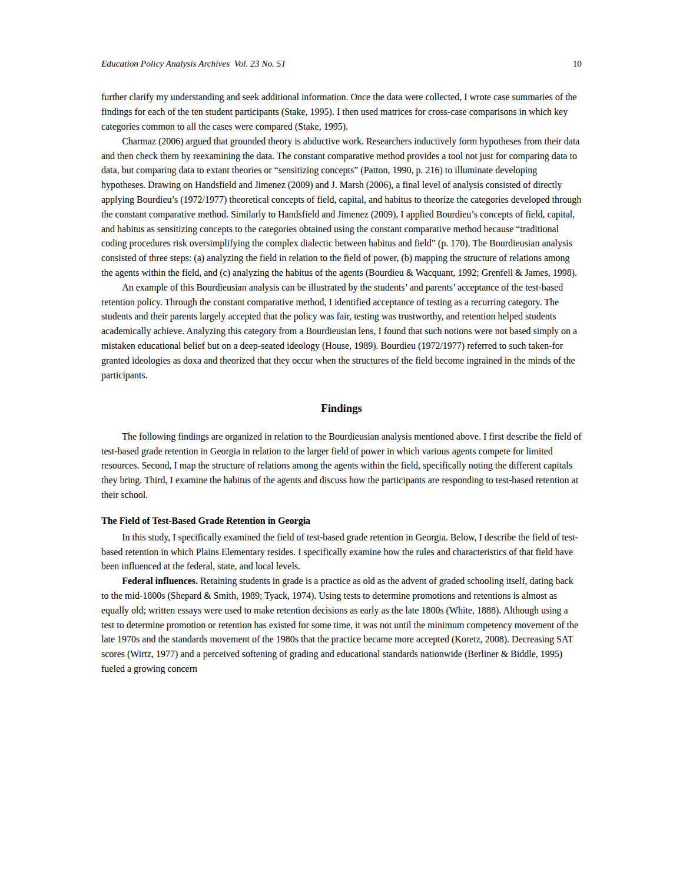Education Policy Analysis Archives Vol. 23 No. 51 10
further clarify my understanding and seek additional information. Once the data were collected, I wrote case summaries of the findings for each of the ten student participants (Stake, 1995). I then used matrices for cross-case comparisons in which key categories common to all the cases were compared (Stake, 1995).
Charmaz (2006) argued that grounded theory is abductive work. Researchers inductively form hypotheses from their data and then check them by reexamining the data. The constant comparative method provides a tool not just for comparing data to data, but comparing data to extant theories or “sensitizing concepts” (Patton, 1990, p. 216) to illuminate developing hypotheses. Drawing on Handsfield and Jimenez (2009) and J. Marsh (2006), a final level of analysis consisted of directly applying Bourdieu’s (1972/1977) theoretical concepts of field, capital, and habitus to theorize the categories developed through the constant comparative method. Similarly to Handsfield and Jimenez (2009), I applied Bourdieu’s concepts of field, capital, and habitus as sensitizing concepts to the categories obtained using the constant comparative method because “traditional coding procedures risk oversimplifying the complex dialectic between habitus and field” (p. 170). The Bourdieusian analysis consisted of three steps: (a) analyzing the field in relation to the field of power, (b) mapping the structure of relations among the agents within the field, and (c) analyzing the habitus of the agents (Bourdieu & Wacquant, 1992; Grenfell & James, 1998).
An example of this Bourdieusian analysis can be illustrated by the students’ and parents’ acceptance of the test-based retention policy. Through the constant comparative method, I identified acceptance of testing as a recurring category. The students and their parents largely accepted that the policy was fair, testing was trustworthy, and retention helped students academically achieve. Analyzing this category from a Bourdieusian lens, I found that such notions were not based simply on a mistaken educational belief but on a deep-seated ideology (House, 1989). Bourdieu (1972/1977) referred to such taken-for granted ideologies as doxa and theorized that they occur when the structures of the field become ingrained in the minds of the participants.
Findings
The following findings are organized in relation to the Bourdieusian analysis mentioned above. I first describe the field of test-based grade retention in Georgia in relation to the larger field of power in which various agents compete for limited resources. Second, I map the structure of relations among the agents within the field, specifically noting the different capitals they bring. Third, I examine the habitus of the agents and discuss how the participants are responding to test-based retention at their school.
The Field of Test-Based Grade Retention in Georgia
In this study, I specifically examined the field of test-based grade retention in Georgia. Below, I describe the field of test-based retention in which Plains Elementary resides. I specifically examine how the rules and characteristics of that field have been influenced at the federal, state, and local levels.
Federal influences. Retaining students in grade is a practice as old as the advent of graded schooling itself, dating back to the mid-1800s (Shepard & Smith, 1989; Tyack, 1974). Using tests to determine promotions and retentions is almost as equally old; written essays were used to make retention decisions as early as the late 1800s (White, 1888). Although using a test to determine promotion or retention has existed for some time, it was not until the minimum competency movement of the late 1970s and the standards movement of the 1980s that the practice became more accepted (Koretz, 2008). Decreasing SAT scores (Wirtz, 1977) and a perceived softening of grading and educational standards nationwide (Berliner & Biddle, 1995) fueled a growing concern